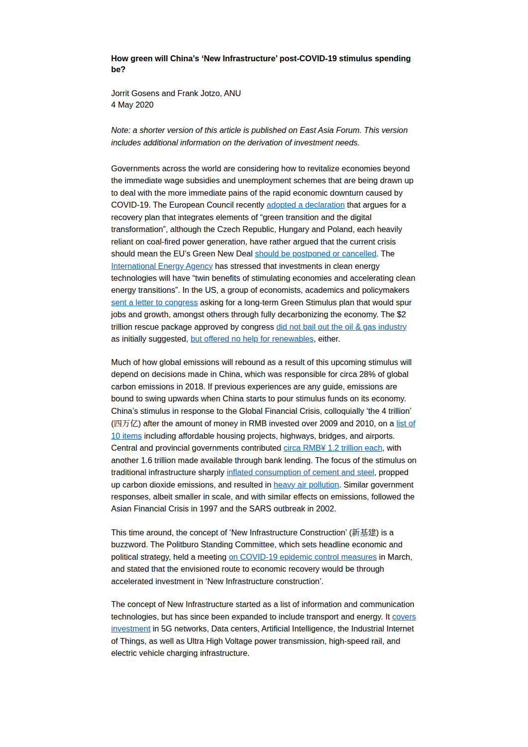How green will China’s ‘New Infrastructure’ post-COVID-19 stimulus spending be?
Jorrit Gosens and Frank Jotzo, ANU
4 May 2020
Note: a shorter version of this article is published on East Asia Forum. This version includes additional information on the derivation of investment needs.
Governments across the world are considering how to revitalize economies beyond the immediate wage subsidies and unemployment schemes that are being drawn up to deal with the more immediate pains of the rapid economic downturn caused by COVID-19. The European Council recently adopted a declaration that argues for a recovery plan that integrates elements of “green transition and the digital transformation”, although the Czech Republic, Hungary and Poland, each heavily reliant on coal-fired power generation, have rather argued that the current crisis should mean the EU’s Green New Deal should be postponed or cancelled. The International Energy Agency has stressed that investments in clean energy technologies will have “twin benefits of stimulating economies and accelerating clean energy transitions”. In the US, a group of economists, academics and policymakers sent a letter to congress asking for a long-term Green Stimulus plan that would spur jobs and growth, amongst others through fully decarbonizing the economy. The $2 trillion rescue package approved by congress did not bail out the oil & gas industry as initially suggested, but offered no help for renewables, either.
Much of how global emissions will rebound as a result of this upcoming stimulus will depend on decisions made in China, which was responsible for circa 28% of global carbon emissions in 2018. If previous experiences are any guide, emissions are bound to swing upwards when China starts to pour stimulus funds on its economy. China’s stimulus in response to the Global Financial Crisis, colloquially ‘the 4 trillion’ (四万亿) after the amount of money in RMB invested over 2009 and 2010, on a list of 10 items including affordable housing projects, highways, bridges, and airports. Central and provincial governments contributed circa RMB¥ 1.2 trillion each, with another 1.6 trillion made available through bank lending. The focus of the stimulus on traditional infrastructure sharply inflated consumption of cement and steel, propped up carbon dioxide emissions, and resulted in heavy air pollution. Similar government responses, albeit smaller in scale, and with similar effects on emissions, followed the Asian Financial Crisis in 1997 and the SARS outbreak in 2002.
This time around, the concept of ‘New Infrastructure Construction’ (新基建) is a buzzword. The Politburo Standing Committee, which sets headline economic and political strategy, held a meeting on COVID-19 epidemic control measures in March, and stated that the envisioned route to economic recovery would be through accelerated investment in ‘New Infrastructure construction’.
The concept of New Infrastructure started as a list of information and communication technologies, but has since been expanded to include transport and energy. It covers investment in 5G networks, Data centers, Artificial Intelligence, the Industrial Internet of Things, as well as Ultra High Voltage power transmission, high-speed rail, and electric vehicle charging infrastructure.